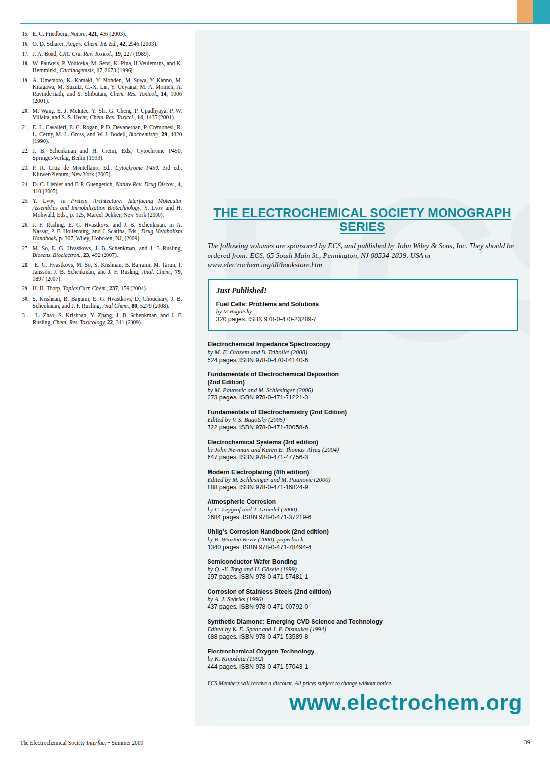15. E. C. Friedberg, Nature, 421, 436 (2003).
16. O. D. Scharer, Angew. Chem. Int. Ed., 42, 2946 (2003).
17. J. A. Bond, CRC Crit. Rev. Toxicol., 19, 227 (1989).
18. W. Pauwels, P. Vodiceka, M. Servi, K. Plna, H.Veulemans, and K. Hemminki, Carcinogenisis, 17, 2673 (1996).
19. A. Umemoto, K. Komaki, Y. Monden, M. Suwa, Y. Kanno, M. Kitagawa, M. Suzuki, C.-X. Lin, Y. Ueyama, M. A. Momen, A. Ravindernath, and S. Shibutani, Chem. Res. Toxicol., 14, 1006 (2001).
20. M. Wang, E. J. McIntee, Y. Shi, G. Cheng, P. Upadhyaya, P. W. Villalta, and S. S. Hecht, Chem. Res. Toxicol., 14, 1435 (2001).
21. E. L. Cavalieri, E. G. Rogan, P. D. Devaneshan, P. Cremonesi, R. L. Cerny, M. L. Gross, and W. J. Bodell, Biochemistry, 29, 4820 (1990).
22. J. B. Schenkman and H. Greim, Eds., Cytochrome P450, Springer-Verlag, Berlin (1993).
23. P. R. Ortiz de Montellano, Ed., Cytochrome P450, 3rd ed., Kluwer/Plenum, New York (2005).
24. D. C. Liebler and F. P. Guengerich, Nature Rev. Drug Discov., 4, 410 (2005).
25. Y. Lvov, in Protein Architecture: Interfacing Molecular Assemblies and Immobilization Biotechnology, Y. Lvov and H. Mohwald, Eds., p. 125, Marcel Dekker, New York (2000).
26. J. F. Rusling, E. G. Hvastkovs, and J. B. Schenkman, in A. Nassar, P. F. Hollenburg, and J. Scatina, Eds., Drug Metabolism Handbook, p. 307, Wiley, Hoboken, NJ, (2009).
27. M. So, E. G. Hvastkovs, J. B. Schenkman, and J. F. Rusling, Biosens. Bioelectron., 23, 492 (2007).
28. E. G. Hvastkovs, M. So, S. Krishnan, B. Bajrami, M. Tarun, I. Jansson, J. B. Schenkman, and J. F. Rusling, Anal. Chem., 79, 1897 (2007).
29. H. H. Thorp, Topics Curr. Chem., 237, 159 (2004).
30. S. Krishnan, B. Bajrami, E. G. Hvastkovs, D. Choudhary, J. B. Schenkman, and J. F. Rusling, Anal Chem., 80, 5279 (2008).
31. L. Zhao, S. Krishnan, Y. Zhang, J. B. Schenkman, and J. F. Rusling, Chem. Res. Toxicology, 22, 341 (2009).
ECS
THE ELECTROCHEMICAL SOCIETY MONOGRAPH SERIES
The following volumes are sponsored by ECS, and published by John Wiley & Sons, Inc. They should be ordered from: ECS, 65 South Main St., Pennington, NJ 08534-2839, USA or www.electrochem.org/dl/bookstore.htm
Just Published!
Fuel Cells: Problems and Solutions
by V. Bagotsky
320 pages. ISBN 978-0-470-23289-7
Electrochemical Impedance Spectroscopy
by M. E. Orazem and B. Tribollet (2008)
524 pages. ISBN 978-0-470-04140-6
Fundamentals of Electrochemical Deposition
(2nd Edition)
by M. Paunovic and M. Schlesinger (2006)
373 pages. ISBN 978-0-471-71221-3
Fundamentals of Electrochemistry (2nd Edition)
Edited by V. S. Bagotsky (2005)
722 pages. ISBN 978-0-471-70058-6
Electrochemical Systems (3rd edition)
by John Newman and Karen E. Thomas-Alyea (2004)
647 pages. ISBN 978-0-471-47756-3
Modern Electroplating (4th edition)
Edited by M. Schlesinger and M. Paunovic (2000)
888 pages. ISBN 978-0-471-16824-9
Atmospheric Corrosion
by C. Leygraf and T. Graedel (2000)
3684 pages. ISBN 978-0-471-37219-6
Uhlig’s Corrosion Handbook (2nd edition)
by R. Winston Revie (2000). paperback
1340 pages. ISBN 978-0-471-78494-4
Semiconductor Wafer Bonding
by Q. -Y. Tong and U. Gösele (1999)
297 pages. ISBN 978-0-471-57481-1
Corrosion of Stainless Steels (2nd edition)
by A. J. Sedriks (1996)
437 pages. ISBN 978-0-471-00792-0
Synthetic Diamond: Emerging CVD Science and Technology
Edited by K. E. Spear and J. P. Dismukes (1994)
688 pages. ISBN 978-0-471-53589-8
Electrochemical Oxygen Technology
by K. Kinoshita (1992)
444 pages. ISBN 978-0-471-57043-1
ECS Members will receive a discount. All prices subject to change without notice.
www.electrochem.org
The Electrochemical Society Interface • Summer 2009
39